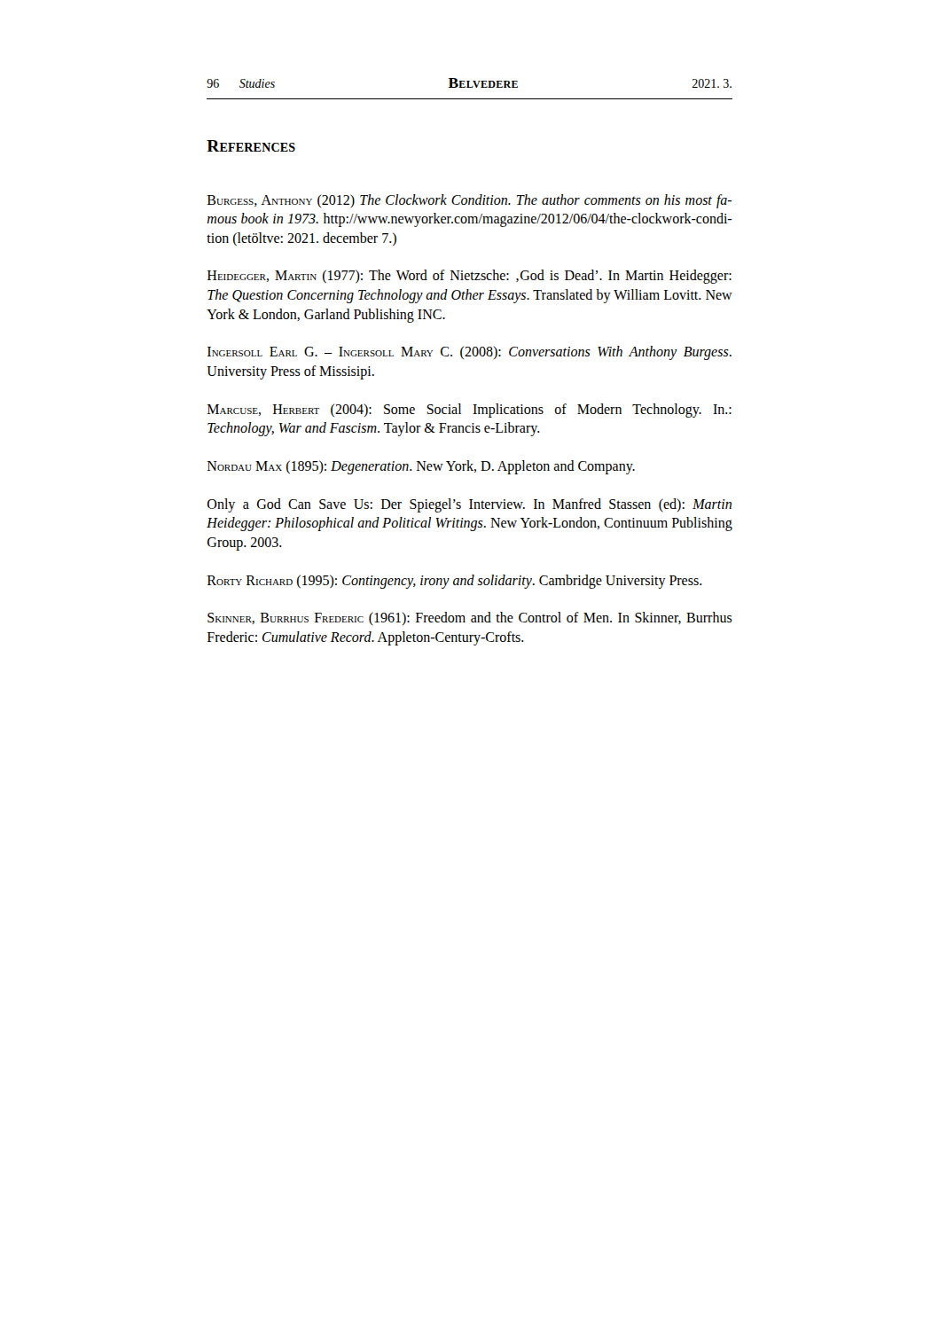96 Studies
Belvedere
2021. 3.
References
Burgess, Anthony (2012) The Clockwork Condition. The author comments on his most famous book in 1973. http://www.newyorker.com/magazine/2012/06/04/the-clockwork-condition (letöltve: 2021. december 7.)
Heidegger, Martin (1977): The Word of Nietzsche: ‚God is Dead’. In Martin Heidegger: The Question Concerning Technology and Other Essays. Translated by William Lovitt. New York & London, Garland Publishing INC.
Ingersoll Earl G. – Ingersoll Mary C. (2008): Conversations With Anthony Burgess. University Press of Missisipi.
Marcuse, Herbert (2004): Some Social Implications of Modern Technology. In.: Technology, War and Fascism. Taylor & Francis e-Library.
Nordau Max (1895): Degeneration. New York, D. Appleton and Company.
Only a God Can Save Us: Der Spiegel’s Interview. In Manfred Stassen (ed): Martin Heidegger: Philosophical and Political Writings. New York-London, Continuum Publishing Group. 2003.
Rorty Richard (1995): Contingency, irony and solidarity. Cambridge University Press.
Skinner, Burrhus Frederic (1961): Freedom and the Control of Men. In Skinner, Burrhus Frederic: Cumulative Record. Appleton-Century-Crofts.